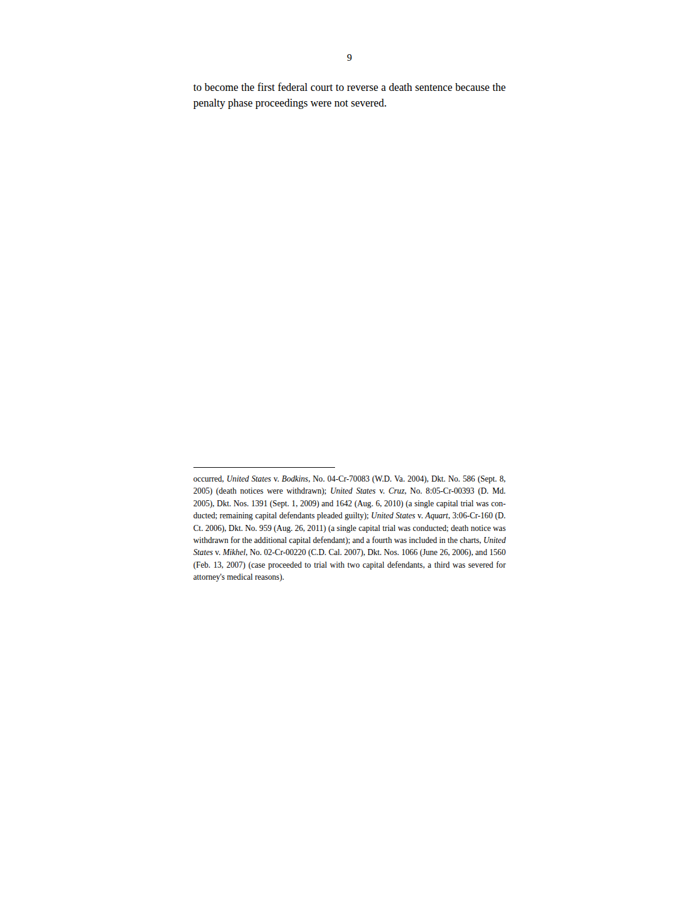9
to become the first federal court to reverse a death sentence because the penalty phase proceedings were not severed.
occurred, United States v. Bodkins, No. 04-Cr-70083 (W.D. Va. 2004), Dkt. No. 586 (Sept. 8, 2005) (death notices were withdrawn); United States v. Cruz, No. 8:05-Cr-00393 (D. Md. 2005), Dkt. Nos. 1391 (Sept. 1, 2009) and 1642 (Aug. 6, 2010) (a single capital trial was conducted; remaining capital defendants pleaded guilty); United States v. Aquart, 3:06-Cr-160 (D. Ct. 2006), Dkt. No. 959 (Aug. 26, 2011) (a single capital trial was conducted; death notice was withdrawn for the additional capital defendant); and a fourth was included in the charts, United States v. Mikhel, No. 02-Cr-00220 (C.D. Cal. 2007), Dkt. Nos. 1066 (June 26, 2006), and 1560 (Feb. 13, 2007) (case proceeded to trial with two capital defendants, a third was severed for attorney's medical reasons).